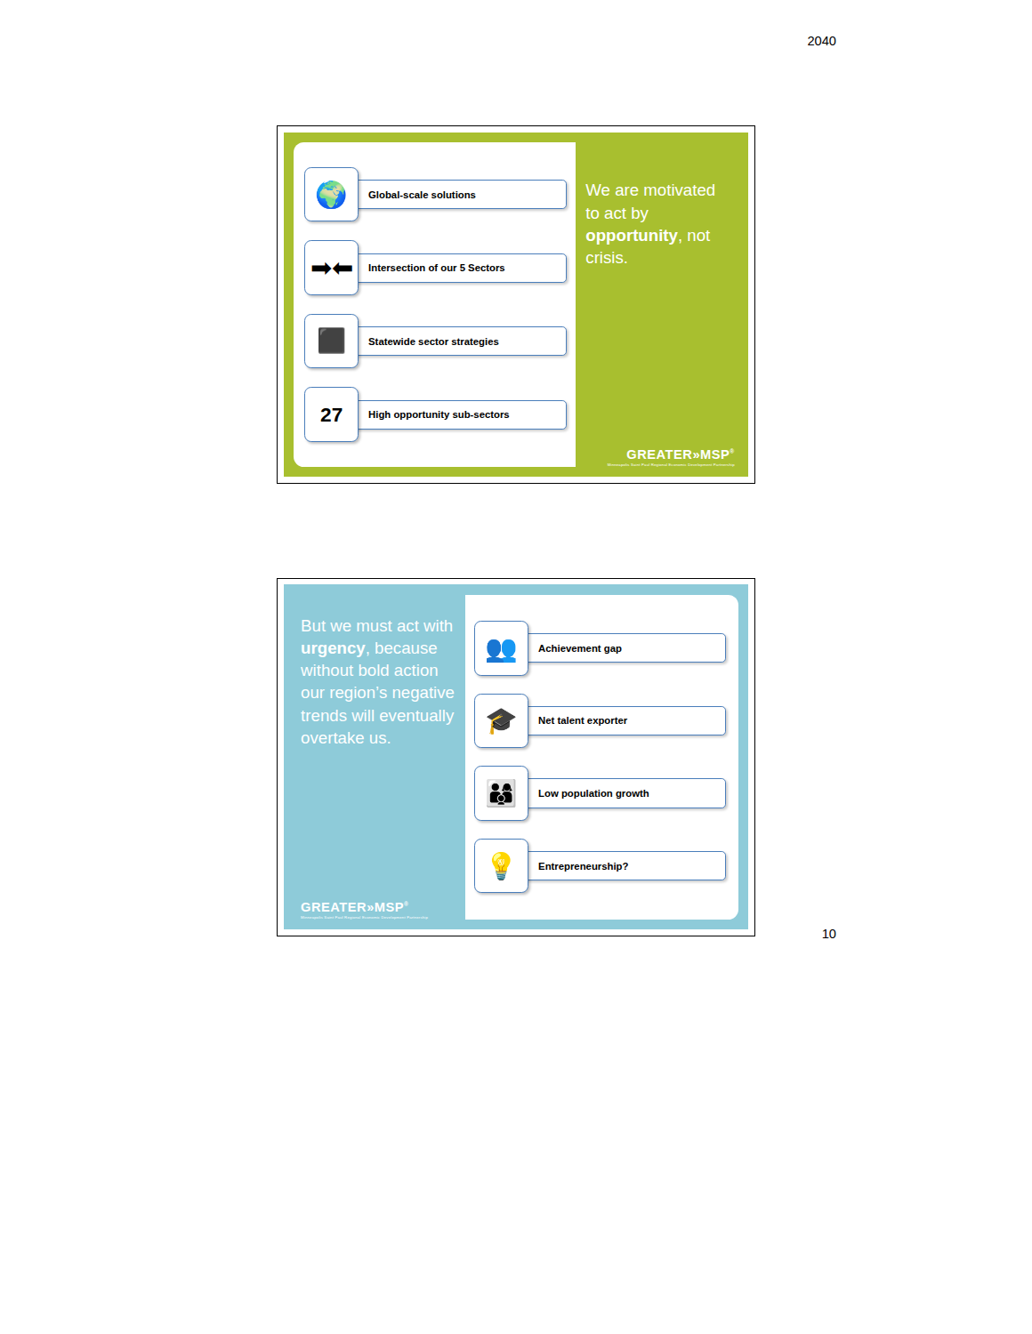2040
🌍
Global-scale solutions
➡⬅
Intersection of our 5 Sectors
⬛
Statewide sector strategies
27
High opportunity sub-sectors
We are motivated to act by opportunity, not crisis.
GREATER»MSP®
Minneapolis Saint Paul Regional Economic Development Partnership
But we must act with urgency, because without bold action our region’s negative trends will eventually overtake us.
👥
Achievement gap
🎓
Net talent exporter
👨‍👩‍👦
Low population growth
💡
Entrepreneurship?
GREATER»MSP®
Minneapolis Saint Paul Regional Economic Development Partnership
10